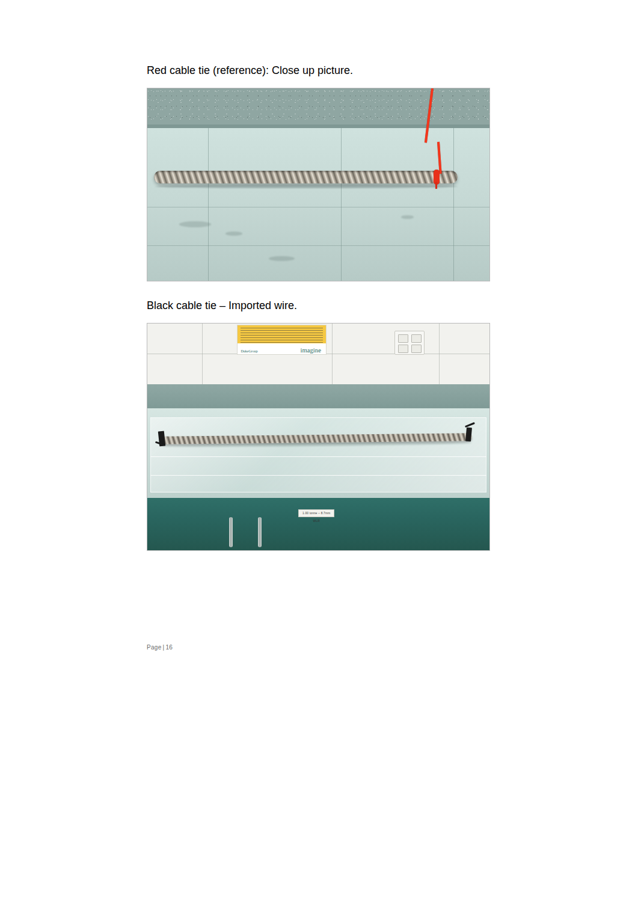Red cable tie (reference): Close up picture.
Black cable tie – Imported wire.
DukeGroup
imagine
1.00 tonne – 8.7mm WLR
Page|16